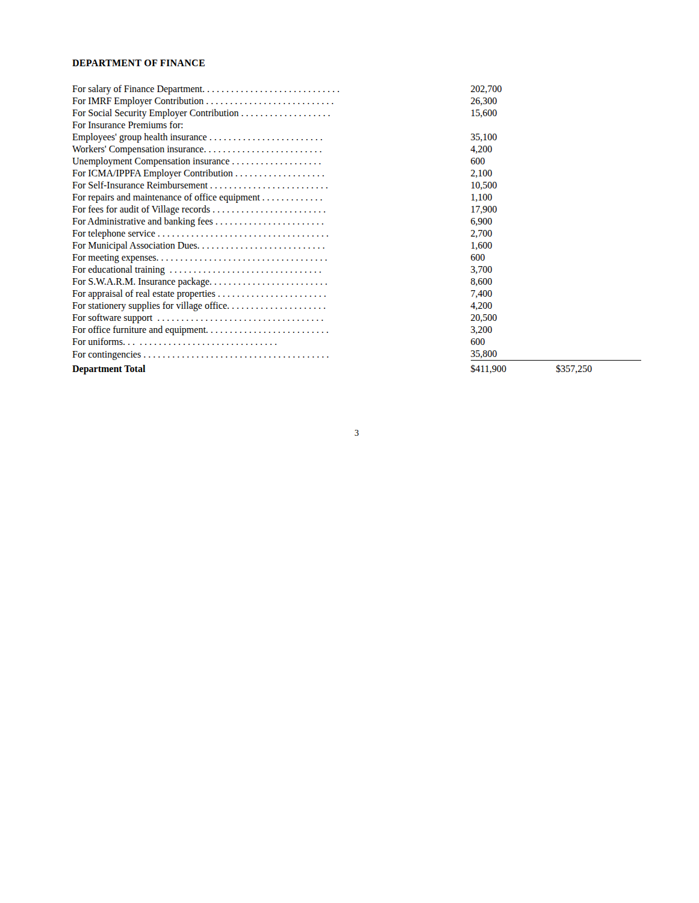DEPARTMENT OF FINANCE
| For salary of Finance Department. . . . . . . . . . . . . . . . . . . . . . . . . . . . . | 202,700 | |
| For IMRF Employer Contribution . . . . . . . . . . . . . . . . . . . . . . . . . . . | 26,300 | |
| For Social Security Employer Contribution . . . . . . . . . . . . . . . . . . . | 15,600 | |
| For Insurance Premiums for: | | |
| Employees' group health insurance . . . . . . . . . . . . . . . . . . . . . . . . | 35,100 | |
| Workers' Compensation insurance. . . . . . . . . . . . . . . . . . . . . . . . . | 4,200 | |
| Unemployment Compensation insurance . . . . . . . . . . . . . . . . . . . | 600 | |
| For ICMA/IPPFA Employer Contribution . . . . . . . . . . . . . . . . . . . | 2,100 | |
| For Self-Insurance Reimbursement . . . . . . . . . . . . . . . . . . . . . . . . . | 10,500 | |
| For repairs and maintenance of office equipment . . . . . . . . . . . . . | 1,100 | |
| For fees for audit of Village records . . . . . . . . . . . . . . . . . . . . . . . . | 17,900 | |
| For Administrative and banking fees . . . . . . . . . . . . . . . . . . . . . . . | 6,900 | |
| For telephone service . . . . . . . . . . . . . . . . . . . . . . . . . . . . . . . . . . . . | 2,700 | |
| For Municipal Association Dues. . . . . . . . . . . . . . . . . . . . . . . . . . . | 1,600 | |
| For meeting expenses. . . . . . . . . . . . . . . . . . . . . . . . . . . . . . . . . . . . | 600 | |
| For educational training . . . . . . . . . . . . . . . . . . . . . . . . . . . . . . . . | 3,700 | |
| For S.W.A.R.M. Insurance package. . . . . . . . . . . . . . . . . . . . . . . . . | 8,600 | |
| For appraisal of real estate properties . . . . . . . . . . . . . . . . . . . . . . . | 7,400 | |
| For stationery supplies for village office. . . . . . . . . . . . . . . . . . . . . | 4,200 | |
| For software support . . . . . . . . . . . . . . . . . . . . . . . . . . . . . . . . . . . | 20,500 | |
| For office furniture and equipment. . . . . . . . . . . . . . . . . . . . . . . . . . | 3,200 | |
| For uniforms. . . . . . . . . . . . . . . . . . . . . . . . . . . . . . . . | 600 | |
| For contingencies . . . . . . . . . . . . . . . . . . . . . . . . . . . . . . . . . . . . . . . | 35,800 | |
| Department Total | $411,900 | $357,250 |
3